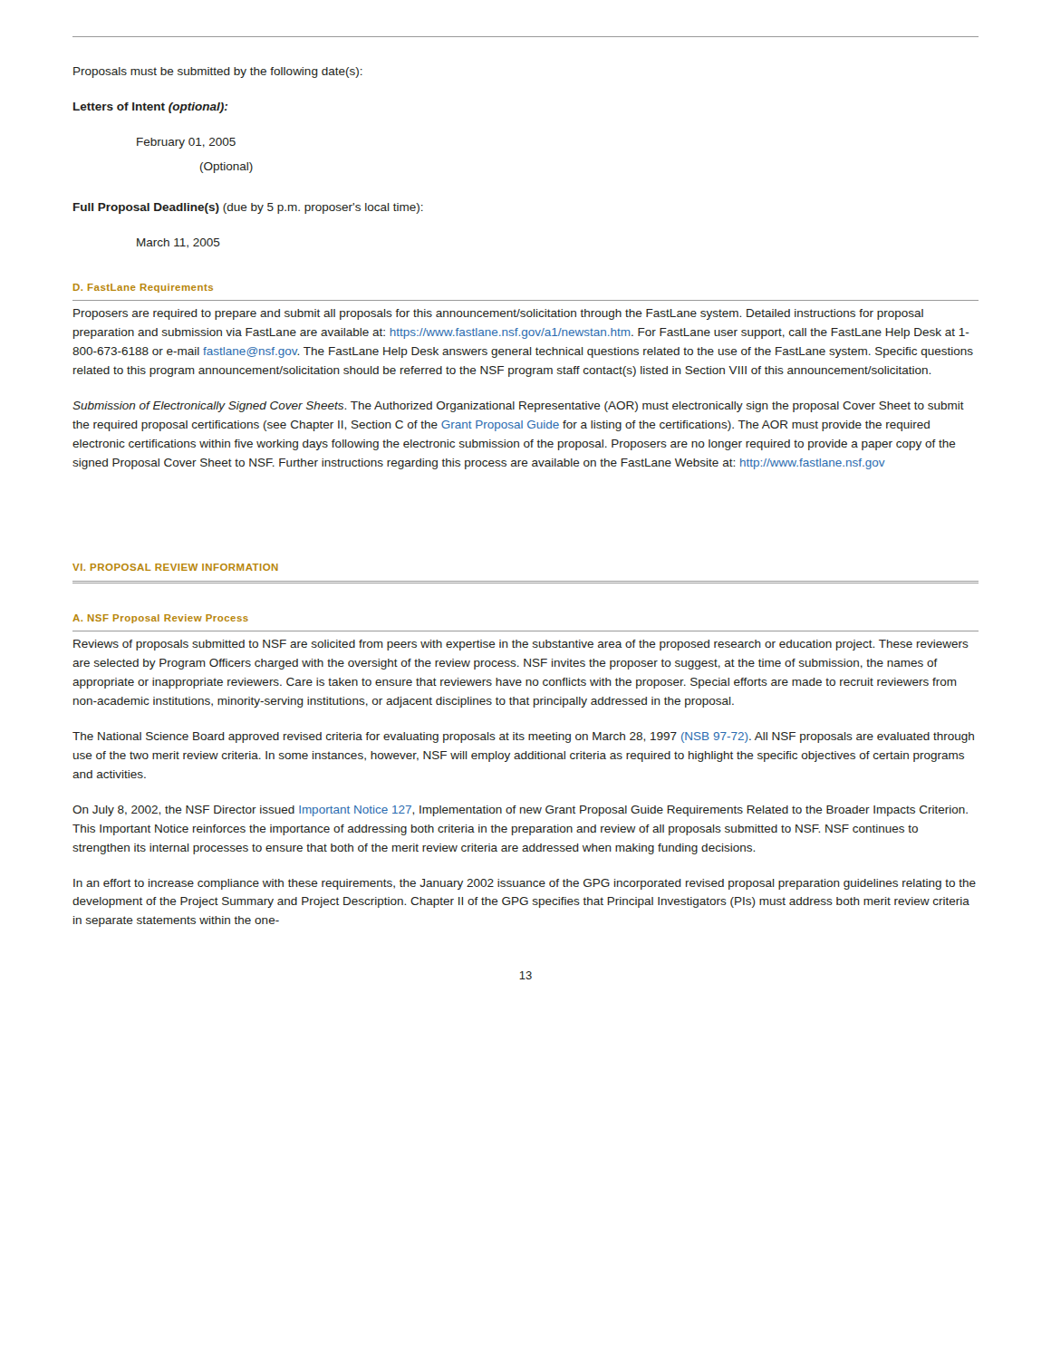Proposals must be submitted by the following date(s):
Letters of Intent (optional):
February 01, 2005
(Optional)
Full Proposal Deadline(s) (due by 5 p.m. proposer's local time):
March 11, 2005
D. FastLane Requirements
Proposers are required to prepare and submit all proposals for this announcement/solicitation through the FastLane system. Detailed instructions for proposal preparation and submission via FastLane are available at: https://www.fastlane.nsf.gov/a1/newstan.htm. For FastLane user support, call the FastLane Help Desk at 1-800-673-6188 or e-mail fastlane@nsf.gov. The FastLane Help Desk answers general technical questions related to the use of the FastLane system. Specific questions related to this program announcement/solicitation should be referred to the NSF program staff contact(s) listed in Section VIII of this announcement/solicitation.
Submission of Electronically Signed Cover Sheets. The Authorized Organizational Representative (AOR) must electronically sign the proposal Cover Sheet to submit the required proposal certifications (see Chapter II, Section C of the Grant Proposal Guide for a listing of the certifications). The AOR must provide the required electronic certifications within five working days following the electronic submission of the proposal. Proposers are no longer required to provide a paper copy of the signed Proposal Cover Sheet to NSF. Further instructions regarding this process are available on the FastLane Website at: http://www.fastlane.nsf.gov
VI. PROPOSAL REVIEW INFORMATION
A. NSF Proposal Review Process
Reviews of proposals submitted to NSF are solicited from peers with expertise in the substantive area of the proposed research or education project. These reviewers are selected by Program Officers charged with the oversight of the review process. NSF invites the proposer to suggest, at the time of submission, the names of appropriate or inappropriate reviewers. Care is taken to ensure that reviewers have no conflicts with the proposer. Special efforts are made to recruit reviewers from non-academic institutions, minority-serving institutions, or adjacent disciplines to that principally addressed in the proposal.
The National Science Board approved revised criteria for evaluating proposals at its meeting on March 28, 1997 (NSB 97-72). All NSF proposals are evaluated through use of the two merit review criteria. In some instances, however, NSF will employ additional criteria as required to highlight the specific objectives of certain programs and activities.
On July 8, 2002, the NSF Director issued Important Notice 127, Implementation of new Grant Proposal Guide Requirements Related to the Broader Impacts Criterion. This Important Notice reinforces the importance of addressing both criteria in the preparation and review of all proposals submitted to NSF. NSF continues to strengthen its internal processes to ensure that both of the merit review criteria are addressed when making funding decisions.
In an effort to increase compliance with these requirements, the January 2002 issuance of the GPG incorporated revised proposal preparation guidelines relating to the development of the Project Summary and Project Description. Chapter II of the GPG specifies that Principal Investigators (PIs) must address both merit review criteria in separate statements within the one-
13